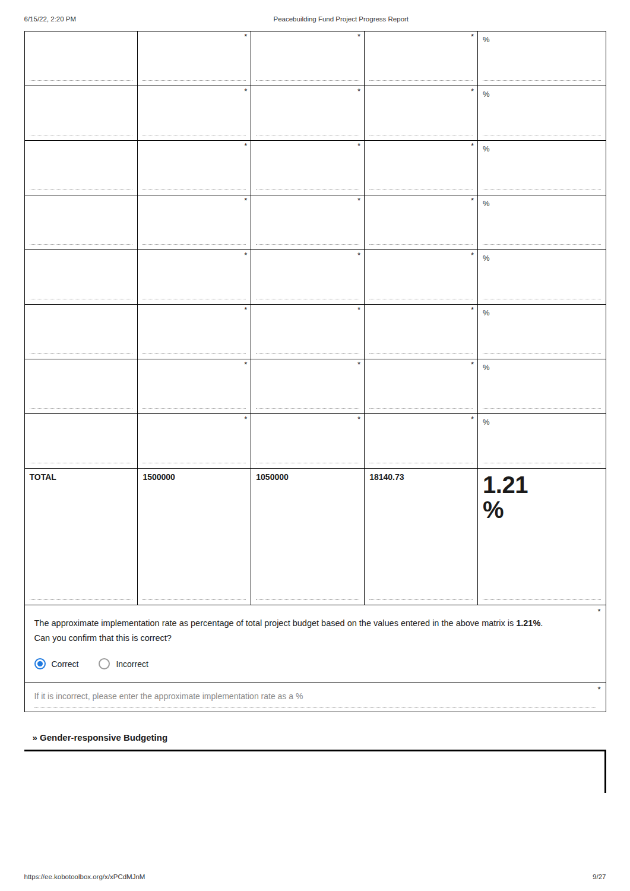6/15/22, 2:20 PM
Peacebuilding Fund Project Progress Report
| | * | * | * | % |
| | * | * | * | % |
| | * | * | * | % |
| | * | * | * | % |
| | * | * | * | % |
| | * | * | * | % |
| | * | * | * | % |
| | * | * | * | % |
| TOTAL | 1500000 | 1050000 | 18140.73 | 1.21 % |
*
The approximate implementation rate as percentage of total project budget based on the values entered in the above matrix is 1.21%. Can you confirm that this is correct?
Correct Incorrect
*
If it is incorrect, please enter the approximate implementation rate as a %
» Gender-responsive Budgeting
https://ee.kobotoolbox.org/x/xPCdMJnM
9/27